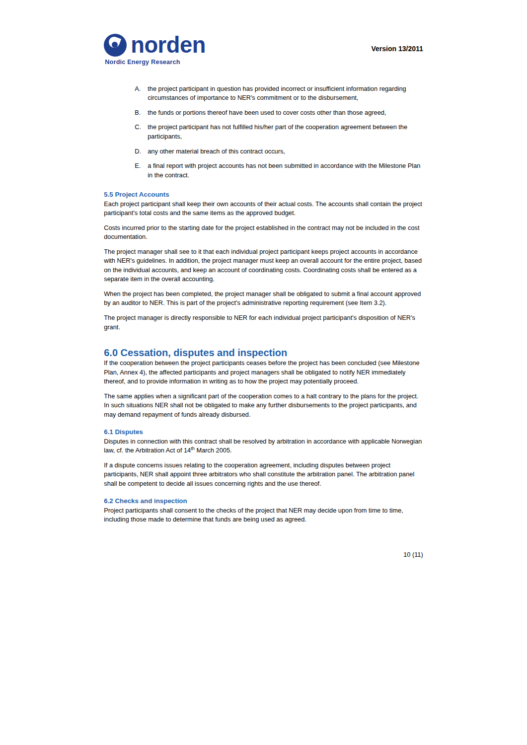norden
Nordic Energy Research
Version 13/2011
A. the project participant in question has provided incorrect or insufficient information regarding circumstances of importance to NER's commitment or to the disbursement,
B. the funds or portions thereof have been used to cover costs other than those agreed,
C. the project participant has not fulfilled his/her part of the cooperation agreement between the participants,
D. any other material breach of this contract occurs,
E. a final report with project accounts has not been submitted in accordance with the Milestone Plan in the contract.
5.5 Project Accounts
Each project participant shall keep their own accounts of their actual costs. The accounts shall contain the project participant's total costs and the same items as the approved budget.
Costs incurred prior to the starting date for the project established in the contract may not be included in the cost documentation.
The project manager shall see to it that each individual project participant keeps project accounts in accordance with NER's guidelines. In addition, the project manager must keep an overall account for the entire project, based on the individual accounts, and keep an account of coordinating costs. Coordinating costs shall be entered as a separate item in the overall accounting.
When the project has been completed, the project manager shall be obligated to submit a final account approved by an auditor to NER. This is part of the project's administrative reporting requirement (see Item 3.2).
The project manager is directly responsible to NER for each individual project participant's disposition of NER's grant.
6.0 Cessation, disputes and inspection
If the cooperation between the project participants ceases before the project has been concluded (see Milestone Plan, Annex 4), the affected participants and project managers shall be obligated to notify NER immediately thereof, and to provide information in writing as to how the project may potentially proceed.
The same applies when a significant part of the cooperation comes to a halt contrary to the plans for the project. In such situations NER shall not be obligated to make any further disbursements to the project participants, and may demand repayment of funds already disbursed.
6.1 Disputes
Disputes in connection with this contract shall be resolved by arbitration in accordance with applicable Norwegian law, cf. the Arbitration Act of 14th March 2005.
If a dispute concerns issues relating to the cooperation agreement, including disputes between project participants, NER shall appoint three arbitrators who shall constitute the arbitration panel. The arbitration panel shall be competent to decide all issues concerning rights and the use thereof.
6.2 Checks and inspection
Project participants shall consent to the checks of the project that NER may decide upon from time to time, including those made to determine that funds are being used as agreed.
10 (11)